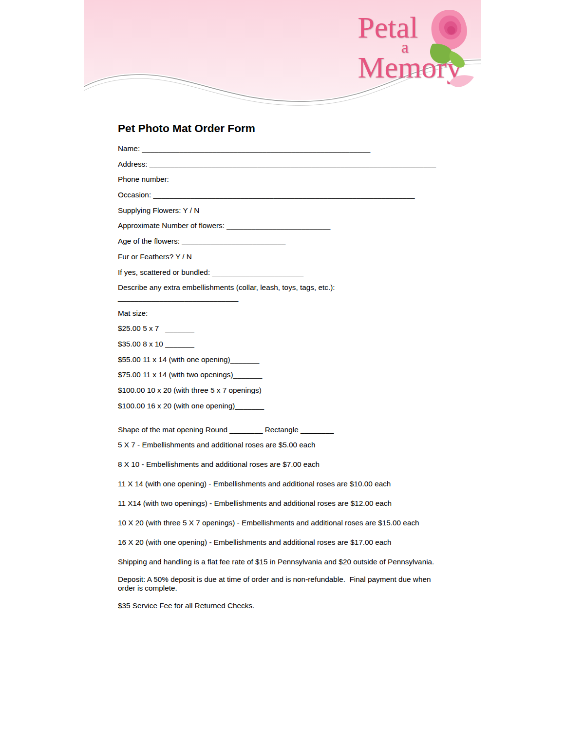Petal a Memory
Pet Photo Mat Order Form
Name: _______________________________________________________
Address: _____________________________________________________________________
Phone number: _________________________________
Occasion: _______________________________________________________________
Supplying Flowers: Y / N
Approximate Number of flowers: _________________________
Age of the flowers: _________________________
Fur or Feathers? Y / N
If yes, scattered or bundled: ______________________
Describe any extra embellishments (collar, leash, toys, tags, etc.): _____________________________
Mat size:
$25.00 5 x 7 _______
$35.00 8 x 10 _______
$55.00 11 x 14 (with one opening)_______
$75.00 11 x 14 (with two openings)_______
$100.00 10 x 20 (with three 5 x 7 openings)_______
$100.00 16 x 20 (with one opening)_______
Shape of the mat opening Round ________ Rectangle ________
5 X 7 - Embellishments and additional roses are $5.00 each
8 X 10 - Embellishments and additional roses are $7.00 each
11 X 14 (with one opening) - Embellishments and additional roses are $10.00 each
11 X14 (with two openings) - Embellishments and additional roses are $12.00 each
10 X 20 (with three 5 X 7 openings) - Embellishments and additional roses are $15.00 each
16 X 20 (with one opening) - Embellishments and additional roses are $17.00 each
Shipping and handling is a flat fee rate of $15 in Pennsylvania and $20 outside of Pennsylvania.
Deposit: A 50% deposit is due at time of order and is non-refundable. Final payment due when order is complete.
$35 Service Fee for all Returned Checks.